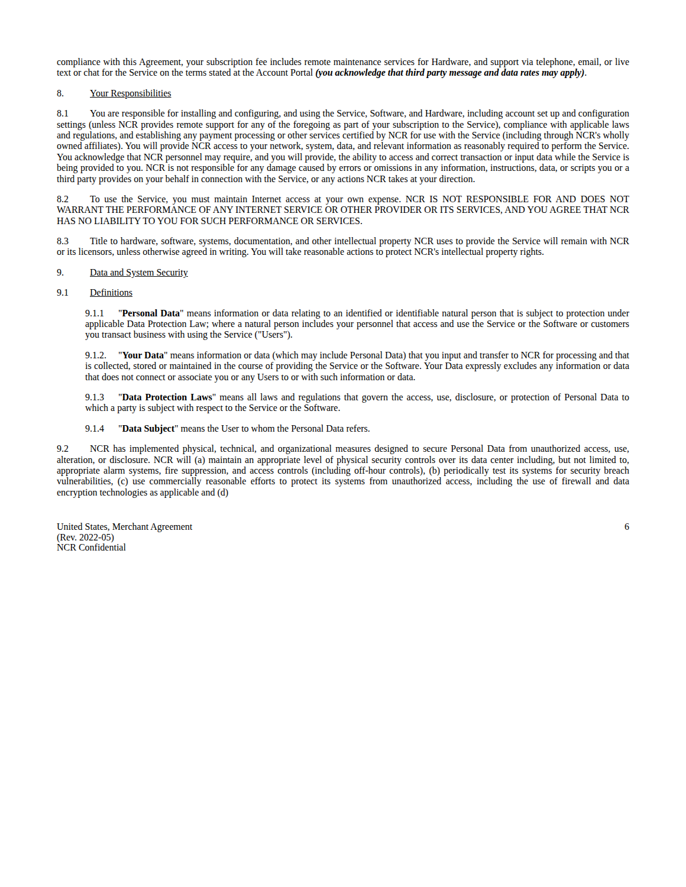compliance with this Agreement, your subscription fee includes remote maintenance services for Hardware, and support via telephone, email, or live text or chat for the Service on the terms stated at the Account Portal (you acknowledge that third party message and data rates may apply).
8. Your Responsibilities
8.1 You are responsible for installing and configuring, and using the Service, Software, and Hardware, including account set up and configuration settings (unless NCR provides remote support for any of the foregoing as part of your subscription to the Service), compliance with applicable laws and regulations, and establishing any payment processing or other services certified by NCR for use with the Service (including through NCR's wholly owned affiliates). You will provide NCR access to your network, system, data, and relevant information as reasonably required to perform the Service. You acknowledge that NCR personnel may require, and you will provide, the ability to access and correct transaction or input data while the Service is being provided to you. NCR is not responsible for any damage caused by errors or omissions in any information, instructions, data, or scripts you or a third party provides on your behalf in connection with the Service, or any actions NCR takes at your direction.
8.2 To use the Service, you must maintain Internet access at your own expense. NCR IS NOT RESPONSIBLE FOR AND DOES NOT WARRANT THE PERFORMANCE OF ANY INTERNET SERVICE OR OTHER PROVIDER OR ITS SERVICES, AND YOU AGREE THAT NCR HAS NO LIABILITY TO YOU FOR SUCH PERFORMANCE OR SERVICES.
8.3 Title to hardware, software, systems, documentation, and other intellectual property NCR uses to provide the Service will remain with NCR or its licensors, unless otherwise agreed in writing. You will take reasonable actions to protect NCR's intellectual property rights.
9. Data and System Security
9.1 Definitions
9.1.1"Personal Data" means information or data relating to an identified or identifiable natural person that is subject to protection under applicable Data Protection Law; where a natural person includes your personnel that access and use the Service or the Software or customers you transact business with using the Service ("Users").
9.1.2."Your Data" means information or data (which may include Personal Data) that you input and transfer to NCR for processing and that is collected, stored or maintained in the course of providing the Service or the Software. Your Data expressly excludes any information or data that does not connect or associate you or any Users to or with such information or data.
9.1.3"Data Protection Laws" means all laws and regulations that govern the access, use, disclosure, or protection of Personal Data to which a party is subject with respect to the Service or the Software.
9.1.4"Data Subject" means the User to whom the Personal Data refers.
9.2 NCR has implemented physical, technical, and organizational measures designed to secure Personal Data from unauthorized access, use, alteration, or disclosure. NCR will (a) maintain an appropriate level of physical security controls over its data center including, but not limited to, appropriate alarm systems, fire suppression, and access controls (including off-hour controls), (b) periodically test its systems for security breach vulnerabilities, (c) use commercially reasonable efforts to protect its systems from unauthorized access, including the use of firewall and data encryption technologies as applicable and (d)
6 United States, Merchant Agreement
(Rev. 2022-05)
NCR Confidential